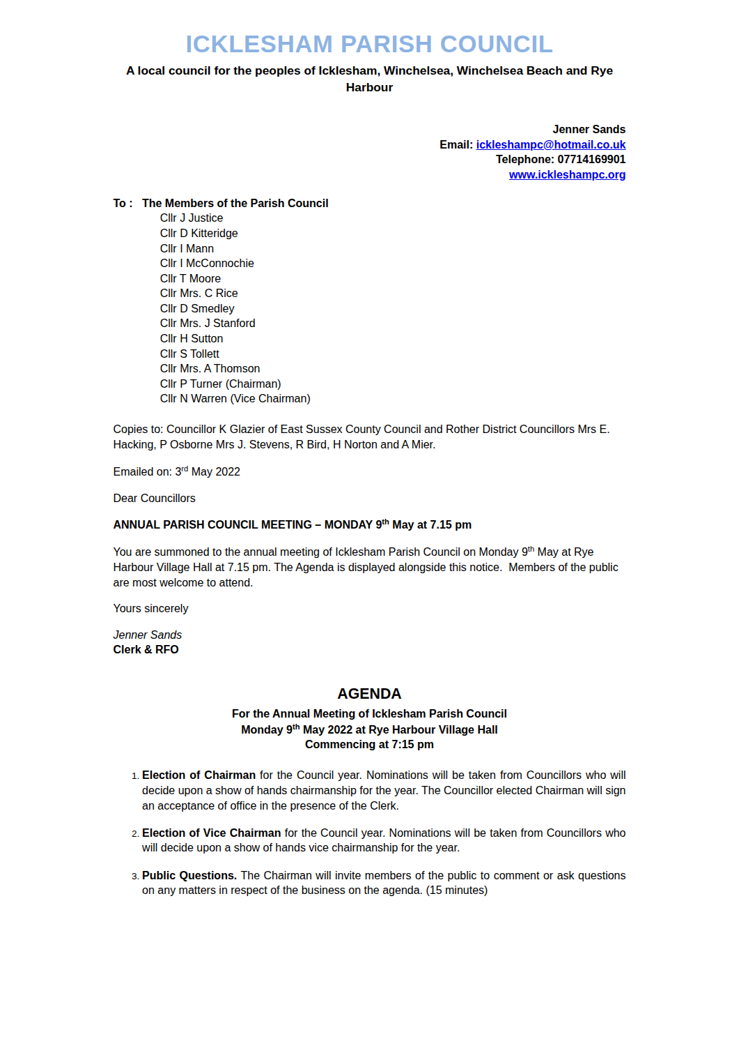ICKLESHAM PARISH COUNCIL
A local council for the peoples of Icklesham, Winchelsea, Winchelsea Beach and Rye Harbour
Jenner Sands
Email: ickleshampc@hotmail.co.uk
Telephone: 07714169901
www.ickleshampc.org
To : The Members of the Parish Council
Cllr J Justice
Cllr D Kitteridge
Cllr I Mann
Cllr I McConnochie
Cllr T Moore
Cllr Mrs. C Rice
Cllr D Smedley
Cllr Mrs. J Stanford
Cllr H Sutton
Cllr S Tollett
Cllr Mrs. A Thomson
Cllr P Turner (Chairman)
Cllr N Warren (Vice Chairman)
Copies to: Councillor K Glazier of East Sussex County Council and Rother District Councillors Mrs E. Hacking, P Osborne Mrs J. Stevens, R Bird, H Norton and A Mier.
Emailed on: 3rd May 2022
Dear Councillors
ANNUAL PARISH COUNCIL MEETING – MONDAY 9th May at 7.15 pm
You are summoned to the annual meeting of Icklesham Parish Council on Monday 9th May at Rye Harbour Village Hall at 7.15 pm. The Agenda is displayed alongside this notice. Members of the public are most welcome to attend.
Yours sincerely
Jenner Sands
Clerk & RFO
AGENDA
For the Annual Meeting of Icklesham Parish Council
Monday 9th May 2022 at Rye Harbour Village Hall
Commencing at 7:15 pm
Election of Chairman for the Council year. Nominations will be taken from Councillors who will decide upon a show of hands chairmanship for the year. The Councillor elected Chairman will sign an acceptance of office in the presence of the Clerk.
Election of Vice Chairman for the Council year. Nominations will be taken from Councillors who will decide upon a show of hands vice chairmanship for the year.
Public Questions. The Chairman will invite members of the public to comment or ask questions on any matters in respect of the business on the agenda. (15 minutes)